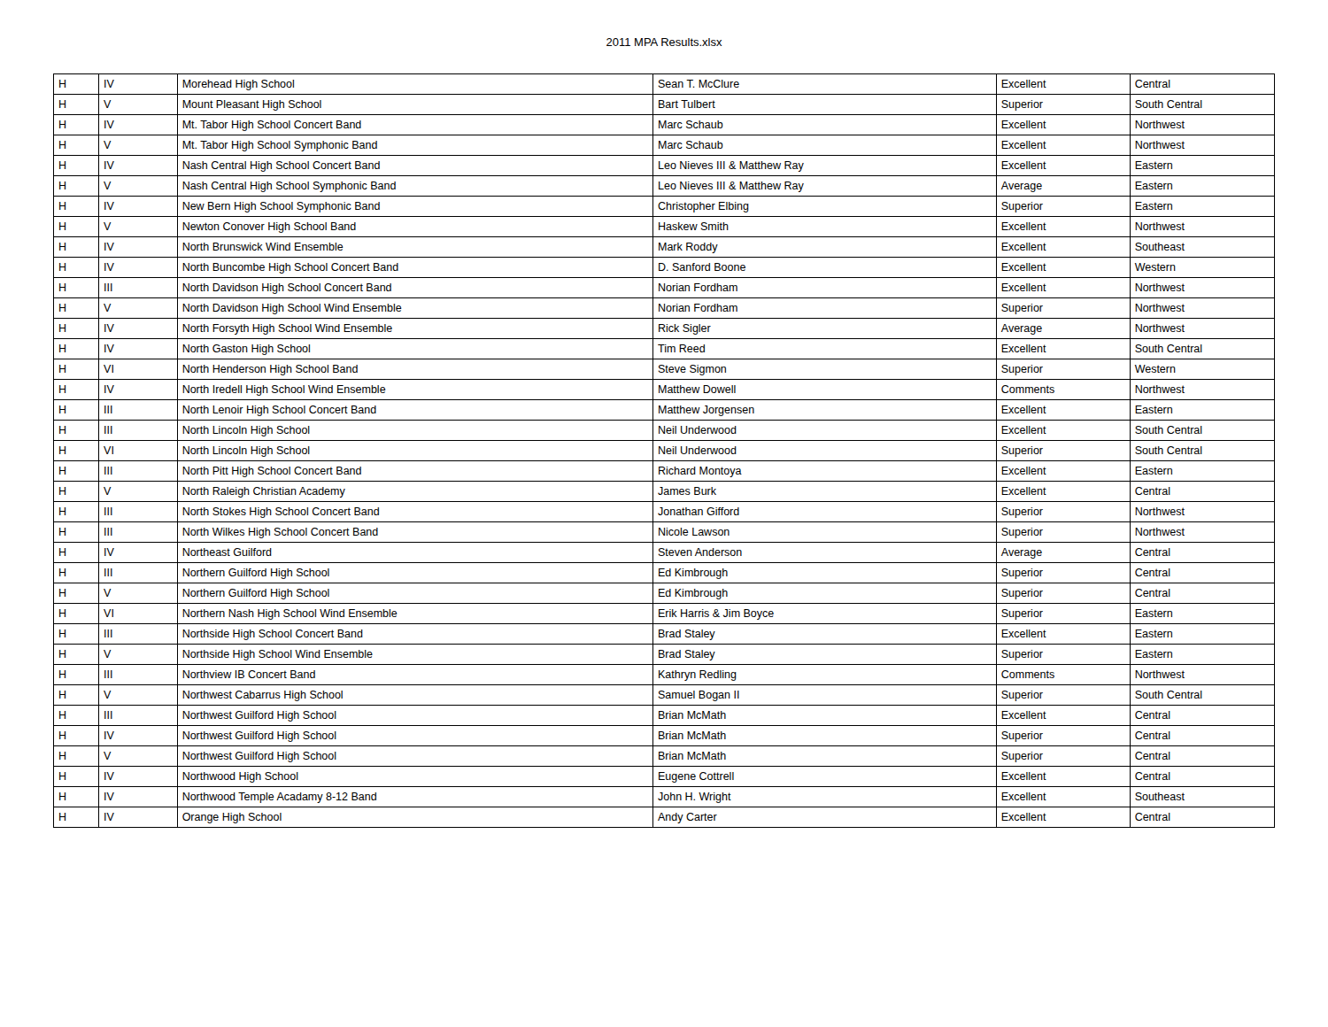2011 MPA Results.xlsx
| H | IV | Morehead High School | Sean T. McClure | Excellent | Central |
| H | V | Mount Pleasant High School | Bart Tulbert | Superior | South Central |
| H | IV | Mt. Tabor High School Concert Band | Marc Schaub | Excellent | Northwest |
| H | V | Mt. Tabor High School Symphonic Band | Marc Schaub | Excellent | Northwest |
| H | IV | Nash Central High School Concert Band | Leo Nieves III & Matthew Ray | Excellent | Eastern |
| H | V | Nash Central High School Symphonic Band | Leo Nieves III & Matthew Ray | Average | Eastern |
| H | IV | New Bern High School Symphonic Band | Christopher Elbing | Superior | Eastern |
| H | V | Newton Conover High School Band | Haskew Smith | Excellent | Northwest |
| H | IV | North Brunswick Wind Ensemble | Mark Roddy | Excellent | Southeast |
| H | IV | North Buncombe High School Concert Band | D. Sanford Boone | Excellent | Western |
| H | III | North Davidson High School Concert Band | Norian Fordham | Excellent | Northwest |
| H | V | North Davidson High School Wind Ensemble | Norian Fordham | Superior | Northwest |
| H | IV | North Forsyth High School Wind Ensemble | Rick Sigler | Average | Northwest |
| H | IV | North Gaston High School | Tim Reed | Excellent | South Central |
| H | VI | North Henderson High School Band | Steve Sigmon | Superior | Western |
| H | IV | North Iredell High School Wind Ensemble | Matthew Dowell | Comments | Northwest |
| H | III | North Lenoir High School Concert Band | Matthew Jorgensen | Excellent | Eastern |
| H | III | North Lincoln High School | Neil Underwood | Excellent | South Central |
| H | VI | North Lincoln High School | Neil Underwood | Superior | South Central |
| H | III | North Pitt High School Concert Band | Richard Montoya | Excellent | Eastern |
| H | V | North Raleigh Christian Academy | James Burk | Excellent | Central |
| H | III | North Stokes High School Concert Band | Jonathan Gifford | Superior | Northwest |
| H | III | North Wilkes High School Concert Band | Nicole Lawson | Superior | Northwest |
| H | IV | Northeast Guilford | Steven Anderson | Average | Central |
| H | III | Northern Guilford High School | Ed Kimbrough | Superior | Central |
| H | V | Northern Guilford High School | Ed Kimbrough | Superior | Central |
| H | VI | Northern Nash High School Wind Ensemble | Erik Harris & Jim Boyce | Superior | Eastern |
| H | III | Northside High School Concert Band | Brad Staley | Excellent | Eastern |
| H | V | Northside High School Wind Ensemble | Brad Staley | Superior | Eastern |
| H | III | Northview IB Concert Band | Kathryn Redling | Comments | Northwest |
| H | V | Northwest Cabarrus High School | Samuel Bogan II | Superior | South Central |
| H | III | Northwest Guilford High School | Brian McMath | Excellent | Central |
| H | IV | Northwest Guilford High School | Brian McMath | Superior | Central |
| H | V | Northwest Guilford High School | Brian McMath | Superior | Central |
| H | IV | Northwood High School | Eugene Cottrell | Excellent | Central |
| H | IV | Northwood Temple Acadamy 8-12 Band | John H. Wright | Excellent | Southeast |
| H | IV | Orange High School | Andy Carter | Excellent | Central |